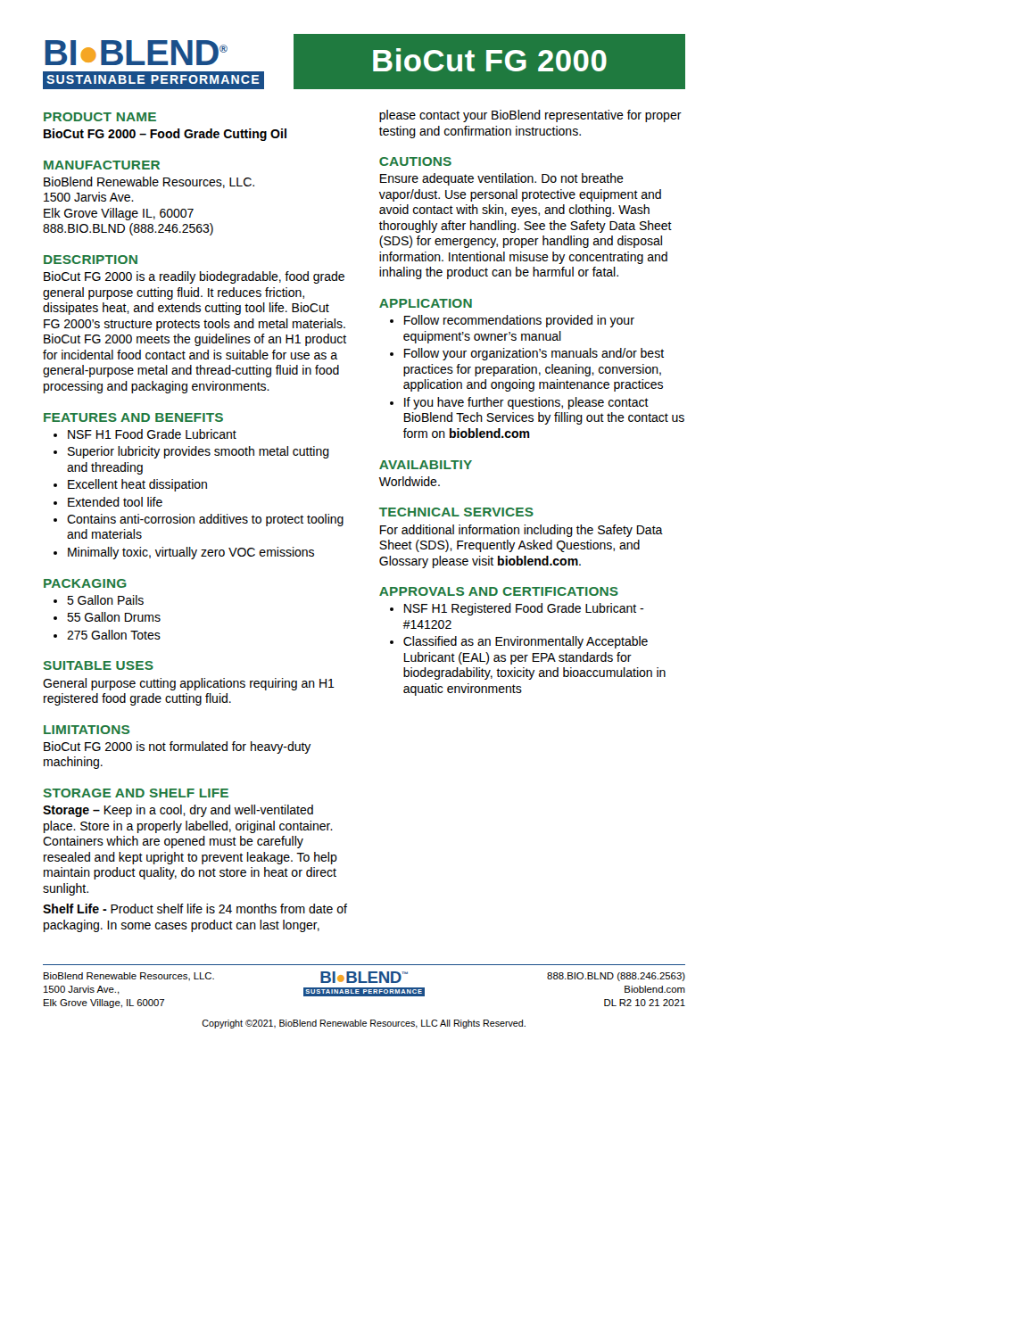BI●BLEND®
SUSTAINABLE PERFORMANCE
BioCut FG 2000
PRODUCT NAME
BioCut FG 2000 – Food Grade Cutting Oil
MANUFACTURER
BioBlend Renewable Resources, LLC.
1500 Jarvis Ave.
Elk Grove Village IL, 60007
888.BIO.BLND (888.246.2563)
DESCRIPTION
BioCut FG 2000 is a readily biodegradable, food grade general purpose cutting fluid. It reduces friction, dissipates heat, and extends cutting tool life. BioCut FG 2000’s structure protects tools and metal materials. BioCut FG 2000 meets the guidelines of an H1 product for incidental food contact and is suitable for use as a general-purpose metal and thread-cutting fluid in food processing and packaging environments.
FEATURES AND BENEFITS
NSF H1 Food Grade Lubricant
Superior lubricity provides smooth metal cutting and threading
Excellent heat dissipation
Extended tool life
Contains anti-corrosion additives to protect tooling and materials
Minimally toxic, virtually zero VOC emissions
PACKAGING
5 Gallon Pails
55 Gallon Drums
275 Gallon Totes
SUITABLE USES
General purpose cutting applications requiring an H1 registered food grade cutting fluid.
LIMITATIONS
BioCut FG 2000 is not formulated for heavy-duty machining.
STORAGE AND SHELF LIFE
Storage – Keep in a cool, dry and well-ventilated place. Store in a properly labelled, original container. Containers which are opened must be carefully resealed and kept upright to prevent leakage. To help maintain product quality, do not store in heat or direct sunlight.
Shelf Life - Product shelf life is 24 months from date of packaging. In some cases product can last longer,
please contact your BioBlend representative for proper testing and confirmation instructions.
CAUTIONS
Ensure adequate ventilation. Do not breathe vapor/dust. Use personal protective equipment and avoid contact with skin, eyes, and clothing. Wash thoroughly after handling. See the Safety Data Sheet (SDS) for emergency, proper handling and disposal information. Intentional misuse by concentrating and inhaling the product can be harmful or fatal.
APPLICATION
Follow recommendations provided in your equipment’s owner’s manual
Follow your organization’s manuals and/or best practices for preparation, cleaning, conversion, application and ongoing maintenance practices
If you have further questions, please contact BioBlend Tech Services by filling out the contact us form on bioblend.com
AVAILABILTIY
Worldwide.
TECHNICAL SERVICES
For additional information including the Safety Data Sheet (SDS), Frequently Asked Questions, and Glossary please visit bioblend.com.
APPROVALS AND CERTIFICATIONS
NSF H1 Registered Food Grade Lubricant - #141202
Classified as an Environmentally Acceptable Lubricant (EAL) as per EPA standards for biodegradability, toxicity and bioaccumulation in aquatic environments
BioBlend Renewable Resources, LLC.
1500 Jarvis Ave.,
Elk Grove Village, IL 60007
BI●BLEND™
SUSTAINABLE PERFORMANCE
888.BIO.BLND (888.246.2563)
Bioblend.com
DL R2 10 21 2021
Copyright ©2021, BioBlend Renewable Resources, LLC All Rights Reserved.